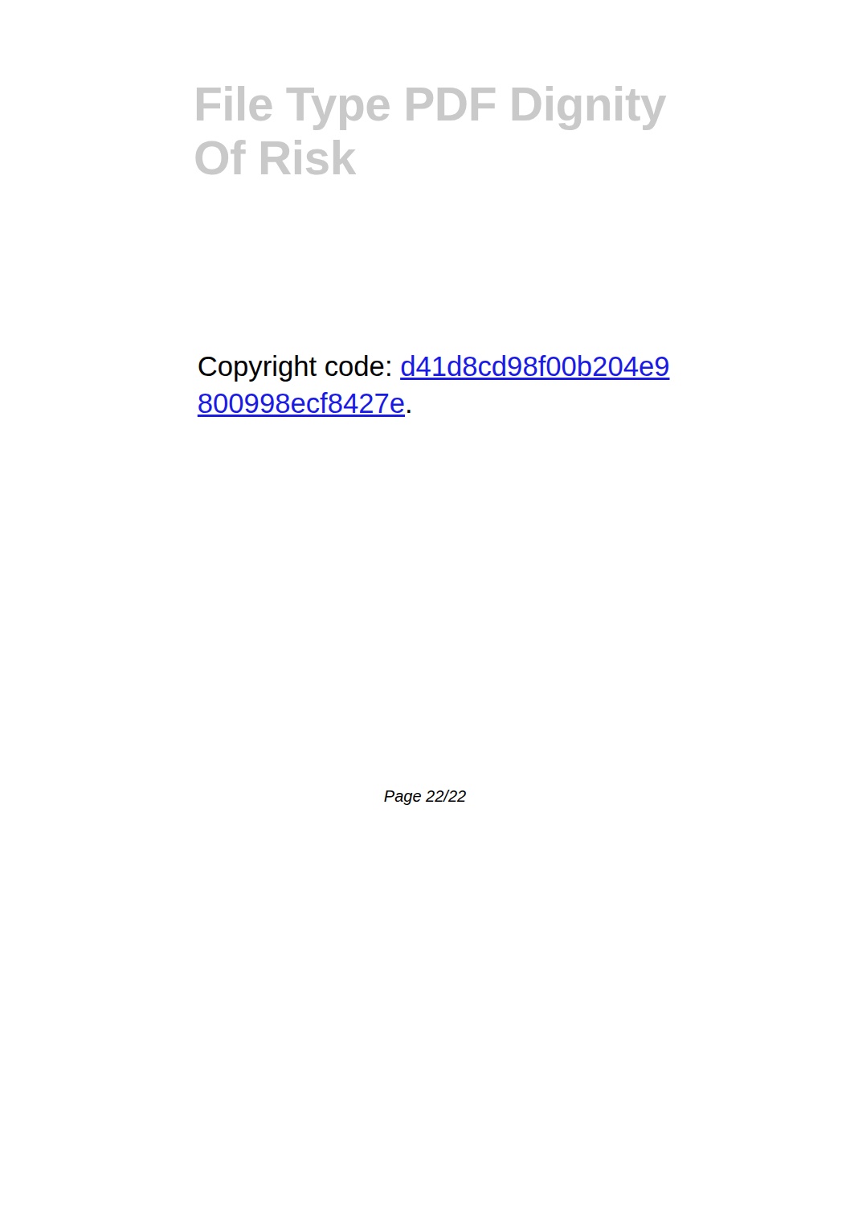File Type PDF Dignity Of Risk
Copyright code: d41d8cd98f00b204e9800998ecf8427e.
Page 22/22